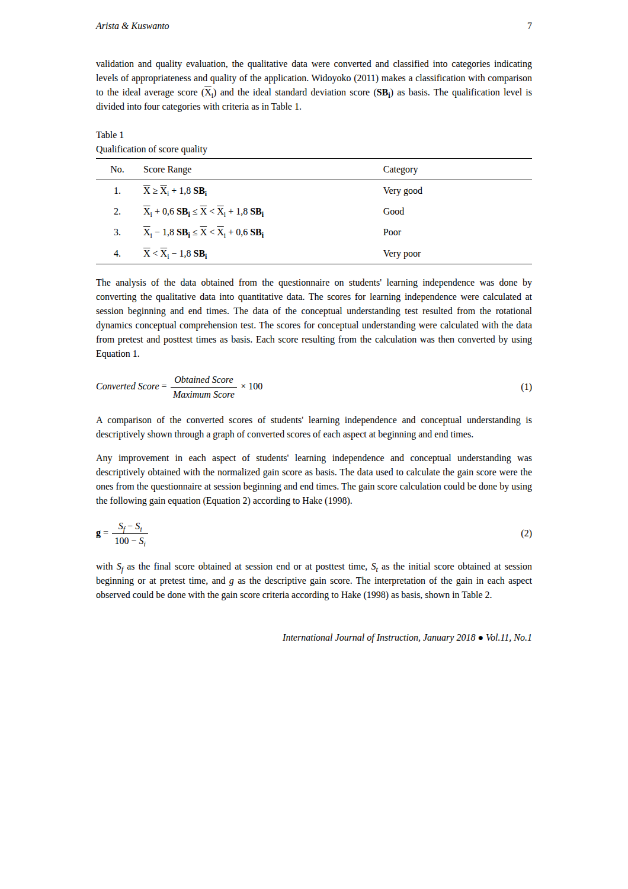Arista & Kuswanto 7
validation and quality evaluation, the qualitative data were converted and classified into categories indicating levels of appropriateness and quality of the application. Widoyoko (2011) makes a classification with comparison to the ideal average score (Xi) and the ideal standard deviation score (SBi) as basis. The qualification level is divided into four categories with criteria as in Table 1.
Table 1 Qualification of score quality
| No. | Score Range | Category |
| --- | --- | --- |
| 1. | X ≥ X i + 1,8 SB i | Very good |
| 2. | X i + 0,6 SB i ≤ X < X i + 1,8 SB i | Good |
| 3. | X i − 1,8 SB i ≤ X < X i + 0,6 SB i | Poor |
| 4. | X < X i − 1,8 SB i | Very poor |
The analysis of the data obtained from the questionnaire on students' learning independence was done by converting the qualitative data into quantitative data. The scores for learning independence were calculated at session beginning and end times. The data of the conceptual understanding test resulted from the rotational dynamics conceptual comprehension test. The scores for conceptual understanding were calculated with the data from pretest and posttest times as basis. Each score resulting from the calculation was then converted by using Equation 1.
Converted Score = Obtained Score Maximum Score × 100
(1)
A comparison of the converted scores of students' learning independence and conceptual understanding is descriptively shown through a graph of converted scores of each aspect at beginning and end times.
Any improvement in each aspect of students' learning independence and conceptual understanding was descriptively obtained with the normalized gain score as basis. The data used to calculate the gain score were the ones from the questionnaire at session beginning and end times. The gain score calculation could be done by using the following gain equation (Equation 2) according to Hake (1998).
g = Sf − Si 100 − Si
(2)
with Sf as the final score obtained at session end or at posttest time, St as the initial score obtained at session beginning or at pretest time, and g as the descriptive gain score. The interpretation of the gain in each aspect observed could be done with the gain score criteria according to Hake (1998) as basis, shown in Table 2.
International Journal of Instruction, January 2018 ● Vol.11, No.1